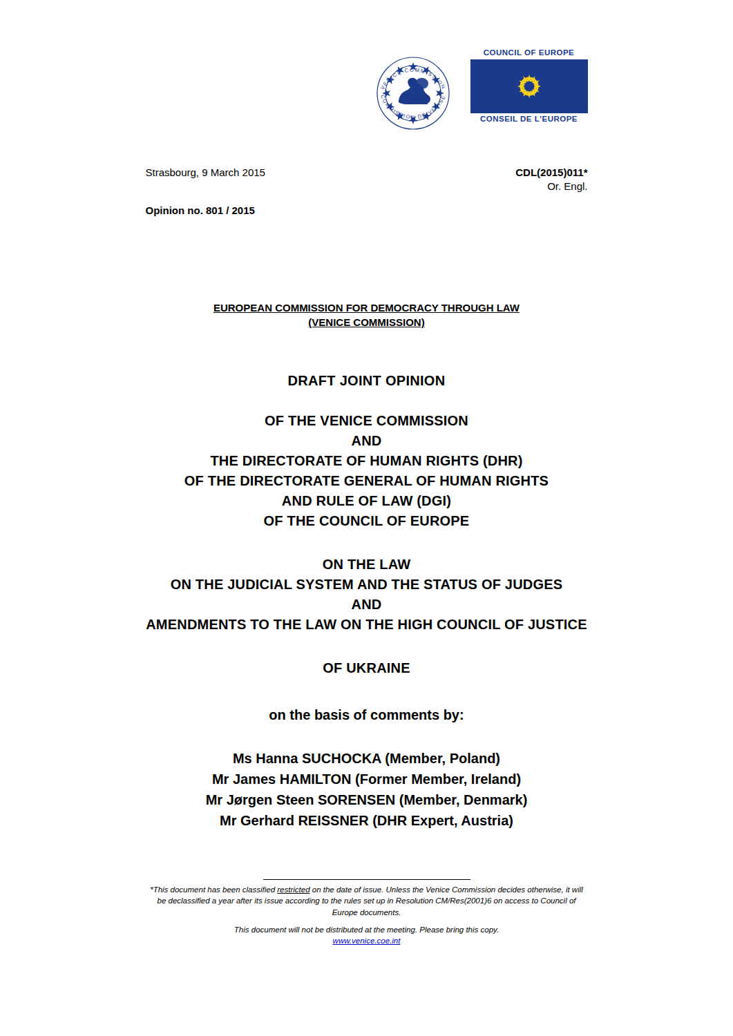VENICE COMMISSION COMMISSION DE VENISE
COUNCIL OF EUROPE
CONSEIL DE L'EUROPE
Strasbourg, 9 March 2015
CDL(2015)011*
Or. Engl.
Opinion no. 801 / 2015
EUROPEAN COMMISSION FOR DEMOCRACY THROUGH LAW
(VENICE COMMISSION)
DRAFT JOINT OPINION
OF THE VENICE COMMISSION
AND
THE DIRECTORATE OF HUMAN RIGHTS (DHR)
OF THE DIRECTORATE GENERAL OF HUMAN RIGHTS
AND RULE OF LAW (DGI)
OF THE COUNCIL OF EUROPE
ON THE LAW
ON THE JUDICIAL SYSTEM AND THE STATUS OF JUDGES
AND
AMENDMENTS TO THE LAW ON THE HIGH COUNCIL OF JUSTICE
OF UKRAINE
on the basis of comments by:
Ms Hanna SUCHOCKA (Member, Poland)
Mr James HAMILTON (Former Member, Ireland)
Mr Jørgen Steen SORENSEN (Member, Denmark)
Mr Gerhard REISSNER (DHR Expert, Austria)
*This document has been classified restricted on the date of issue. Unless the Venice Commission decides otherwise, it will be declassified a year after its issue according to the rules set up in Resolution CM/Res(2001)6 on access to Council of Europe documents.
This document will not be distributed at the meeting. Please bring this copy.
www.venice.coe.int